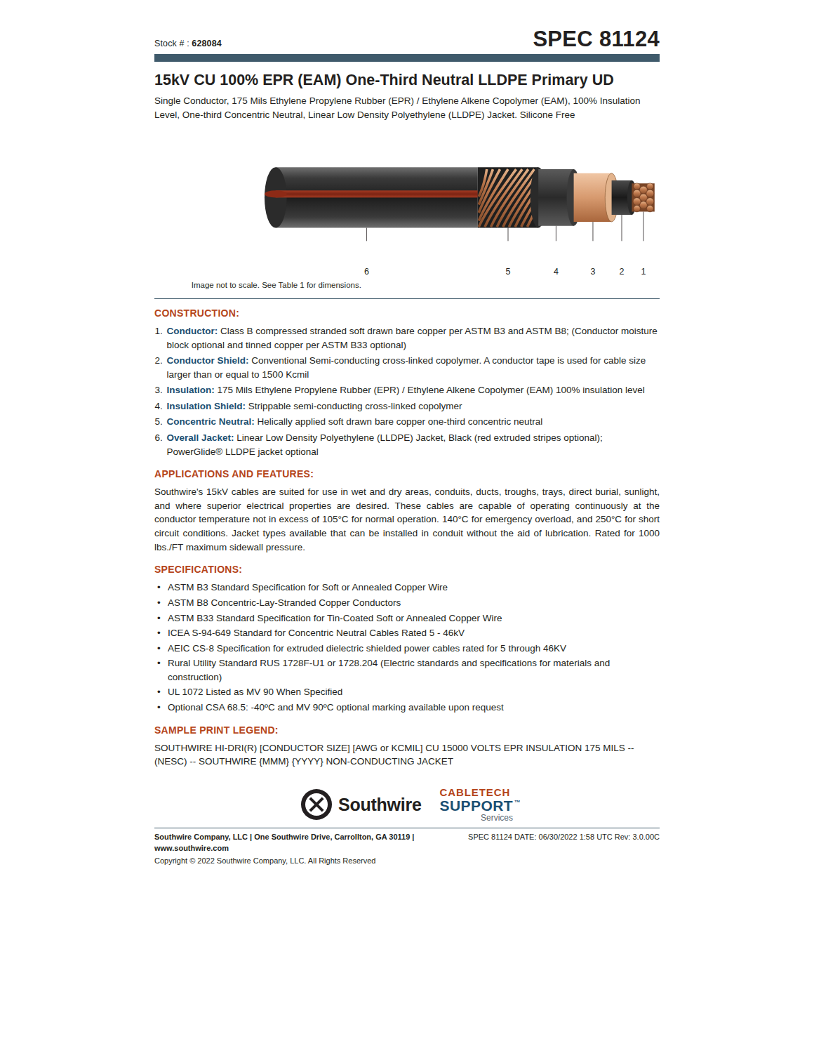Stock # : 628084
SPEC 81124
15kV CU 100% EPR (EAM) One-Third Neutral LLDPE Primary UD
Single Conductor, 175 Mils Ethylene Propylene Rubber (EPR) / Ethylene Alkene Copolymer (EAM), 100% Insulation Level, One-third Concentric Neutral, Linear Low Density Polyethylene (LLDPE) Jacket. Silicone Free
6 5 4 3 2 1
Image not to scale. See Table 1 for dimensions.
Construction:
Conductor: Class B compressed stranded soft drawn bare copper per ASTM B3 and ASTM B8; (Conductor moisture block optional and tinned copper per ASTM B33 optional)
Conductor Shield: Conventional Semi-conducting cross-linked copolymer. A conductor tape is used for cable size larger than or equal to 1500 Kcmil
Insulation: 175 Mils Ethylene Propylene Rubber (EPR) / Ethylene Alkene Copolymer (EAM) 100% insulation level
Insulation Shield: Strippable semi-conducting cross-linked copolymer
Concentric Neutral: Helically applied soft drawn bare copper one-third concentric neutral
Overall Jacket: Linear Low Density Polyethylene (LLDPE) Jacket, Black (red extruded stripes optional); PowerGlide® LLDPE jacket optional
Applications and Features:
Southwire's 15kV cables are suited for use in wet and dry areas, conduits, ducts, troughs, trays, direct burial, sunlight, and where superior electrical properties are desired. These cables are capable of operating continuously at the conductor temperature not in excess of 105°C for normal operation. 140°C for emergency overload, and 250°C for short circuit conditions. Jacket types available that can be installed in conduit without the aid of lubrication. Rated for 1000 lbs./FT maximum sidewall pressure.
Specifications:
ASTM B3 Standard Specification for Soft or Annealed Copper Wire
ASTM B8 Concentric-Lay-Stranded Copper Conductors
ASTM B33 Standard Specification for Tin-Coated Soft or Annealed Copper Wire
ICEA S-94-649 Standard for Concentric Neutral Cables Rated 5 - 46kV
AEIC CS-8 Specification for extruded dielectric shielded power cables rated for 5 through 46KV
Rural Utility Standard RUS 1728F-U1 or 1728.204 (Electric standards and specifications for materials and construction)
UL 1072 Listed as MV 90 When Specified
Optional CSA 68.5: -40ºC and MV 90ºC optional marking available upon request
Sample Print Legend:
SOUTHWIRE HI-DRI(R) [CONDUCTOR SIZE] [AWG or KCMIL] CU 15000 VOLTS EPR INSULATION 175 MILS -- (NESC) -- SOUTHWIRE {MMM} {YYYY} NON-CONDUCTING JACKET
Southwire
CABLETECH
SUPPORT™
Services
Southwire Company, LLC | One Southwire Drive, Carrollton, GA 30119 | www.southwire.com
Copyright © 2022 Southwire Company, LLC. All Rights Reserved
SPEC 81124 DATE: 06/30/2022 1:58 UTC Rev: 3.0.00C